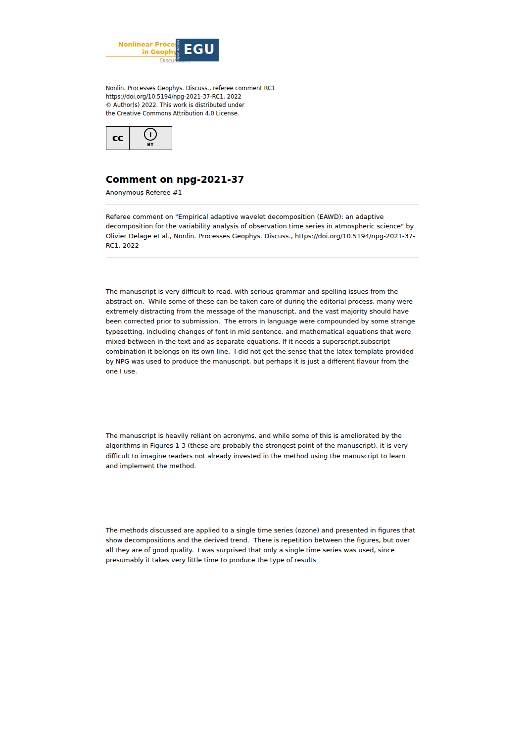Nonlinear Processes
in Geophysics
Discussions
Open Access EGU
Nonlin. Processes Geophys. Discuss., referee comment RC1
https://doi.org/10.5194/npg-2021-37-RC1, 2022
© Author(s) 2022. This work is distributed under
the Creative Commons Attribution 4.0 License.
cc
i
BY
Comment on npg-2021-37
Anonymous Referee #1
Referee comment on "Empirical adaptive wavelet decomposition (EAWD): an adaptive decomposition for the variability analysis of observation time series in atmospheric science" by Olivier Delage et al., Nonlin. Processes Geophys. Discuss., https://doi.org/10.5194/npg-2021-37-RC1, 2022
The manuscript is very difficult to read, with serious grammar and spelling issues from the abstract on. While some of these can be taken care of during the editorial process, many were extremely distracting from the message of the manuscript, and the vast majority should have been corrected prior to submission. The errors in language were compounded by some strange typesetting, including changes of font in mid sentence, and mathematical equations that were mixed between in the text and as separate equations. If it needs a superscript.subscript combination it belongs on its own line. I did not get the sense that the latex template provided by NPG was used to produce the manuscript, but perhaps it is just a different flavour from the one I use.
The manuscript is heavily reliant on acronyms, and while some of this is ameliorated by the algorithms in Figures 1-3 (these are probably the strongest point of the manuscript), it is very difficult to imagine readers not already invested in the method using the manuscript to learn and implement the method.
The methods discussed are applied to a single time series (ozone) and presented in figures that show decompositions and the derived trend. There is repetition between the figures, but over all they are of good quality. I was surprised that only a single time series was used, since presumably it takes very little time to produce the type of results